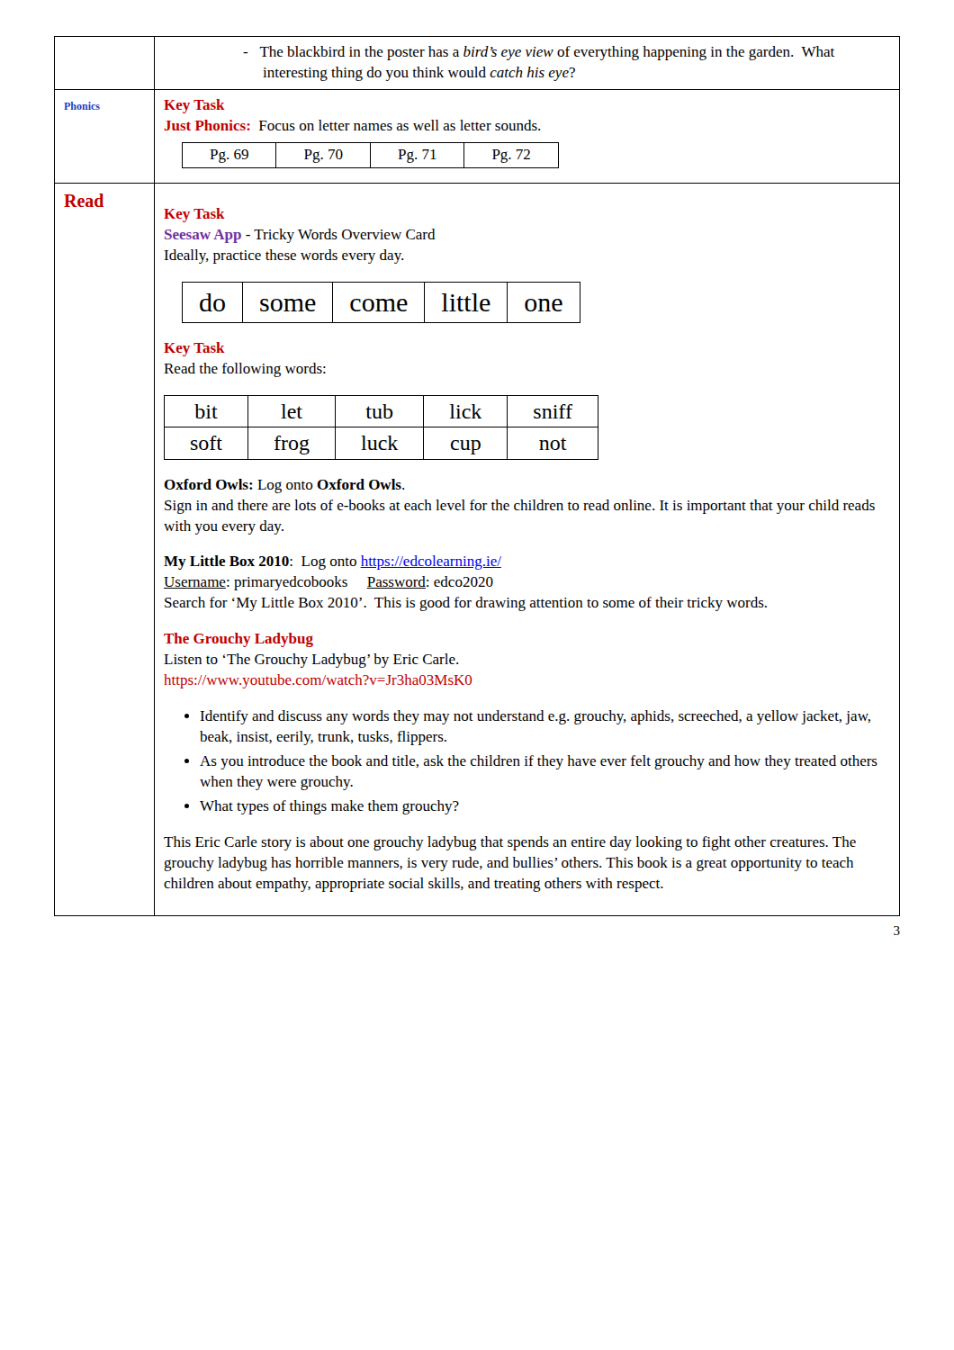| | - The blackbird in the poster has a bird’s eye view of everything happening in the garden. What interesting thing do you think would catch his eye ? |
| Phonics | Key Task Just Phonics: Focus on letter names as well as letter sounds. / Pg. 69 / Pg. 70 / Pg. 71 / Pg. 72 / |
| Read | Key Task Seesaw App - Tricky Words Overview Card Ideally, practice these words every day. / do / some / come / little / one / Key Task Read the following words: / bit / let / tub / lick / sniff / / soft / frog / luck / cup / not / Oxford Owls: Log onto Oxford Owls . Sign in and there are lots of e-books at each level for the children to read online. It is important that your child reads with you every day. My Little Box 2010 : Log onto https://edcolearning.ie/ Username : primaryedcobooks Password : edco2020 Search for ‘My Little Box 2010’. This is good for drawing attention to some of their tricky words. The Grouchy Ladybug Listen to ‘The Grouchy Ladybug’ by Eric Carle. https://www.youtube.com/watch?v=Jr3ha03MsK0 Identify and discuss any words they may not understand e.g. grouchy, aphids, screeched, a yellow jacket, jaw, beak, insist, eerily, trunk, tusks, flippers. As you introduce the book and title, ask the children if they have ever felt grouchy and how they treated others when they were grouchy. What types of things make them grouchy? This Eric Carle story is about one grouchy ladybug that spends an entire day looking to fight other creatures. The grouchy ladybug has horrible manners, is very rude, and bullies’ others. This book is a great opportunity to teach children about empathy, appropriate social skills, and treating others with respect. |
3